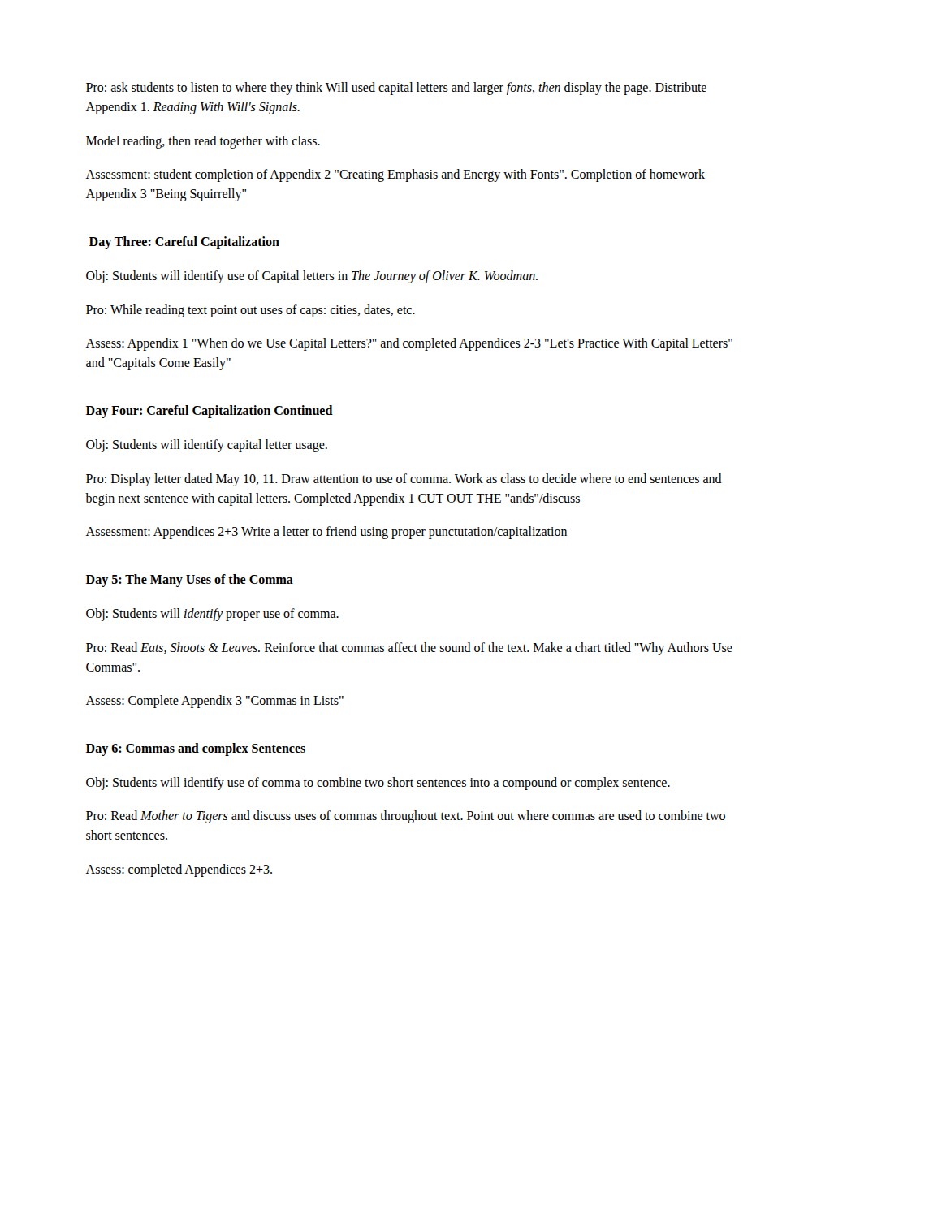Pro: ask students to listen to where they think Will used capital letters and larger fonts, then display the page. Distribute Appendix 1. Reading With Will's Signals.
Model reading, then read together with class.
Assessment: student completion of Appendix 2 "Creating Emphasis and Energy with Fonts". Completion of homework Appendix 3 "Being Squirrelly"
Day Three: Careful Capitalization
Obj: Students will identify use of Capital letters in The Journey of Oliver K. Woodman.
Pro: While reading text point out uses of caps: cities, dates, etc.
Assess: Appendix 1 "When do we Use Capital Letters?" and completed Appendices 2-3 "Let's Practice With Capital Letters" and "Capitals Come Easily"
Day Four: Careful Capitalization Continued
Obj: Students will identify capital letter usage.
Pro: Display letter dated May 10, 11. Draw attention to use of comma. Work as class to decide where to end sentences and begin next sentence with capital letters. Completed Appendix 1 CUT OUT THE "ands"/discuss
Assessment: Appendices 2+3 Write a letter to friend using proper punctutation/capitalization
Day 5: The Many Uses of the Comma
Obj: Students will identify proper use of comma.
Pro: Read Eats, Shoots & Leaves. Reinforce that commas affect the sound of the text. Make a chart titled "Why Authors Use Commas".
Assess: Complete Appendix 3 "Commas in Lists"
Day 6: Commas and complex Sentences
Obj: Students will identify use of comma to combine two short sentences into a compound or complex sentence.
Pro: Read Mother to Tigers and discuss uses of commas throughout text. Point out where commas are used to combine two short sentences.
Assess: completed Appendices 2+3.